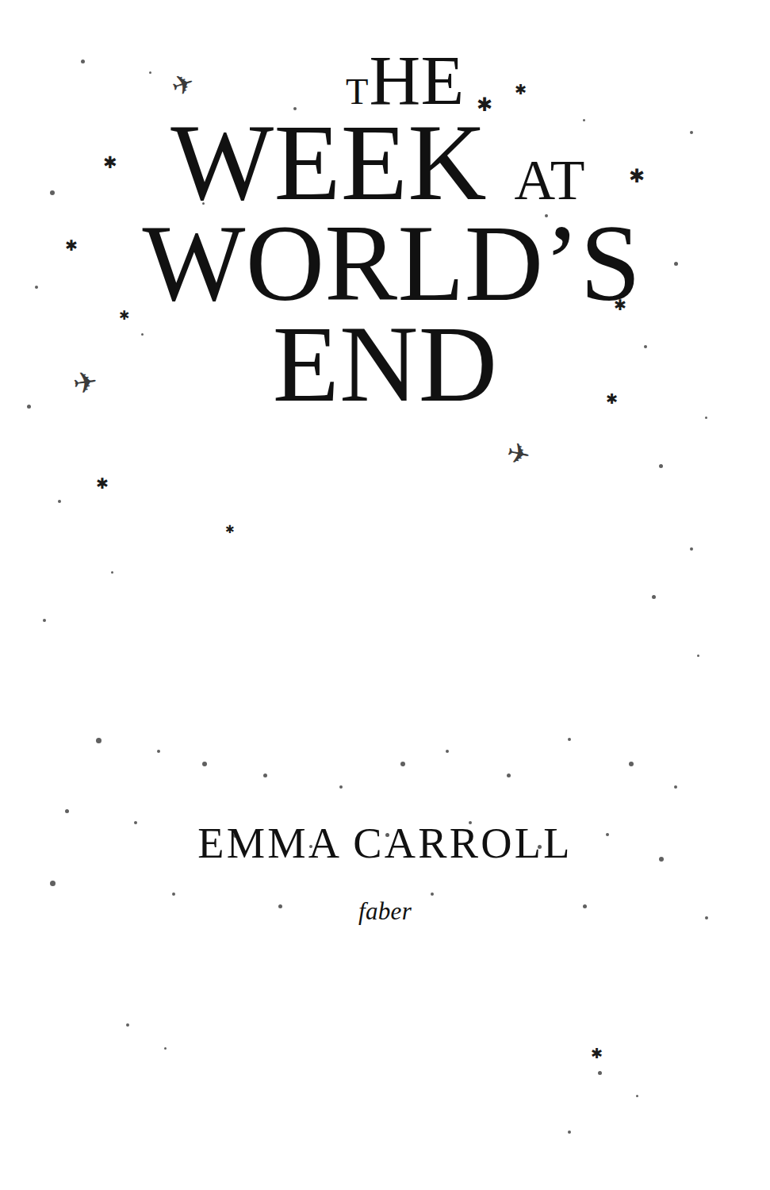✈ ✈ ✈ ✱ ✱ ✱ ✱ ✱ ✱ ✱ ✱ ✱ ✱ ✱
THE WEEK AT WORLD’S END
Emma Carroll
faber